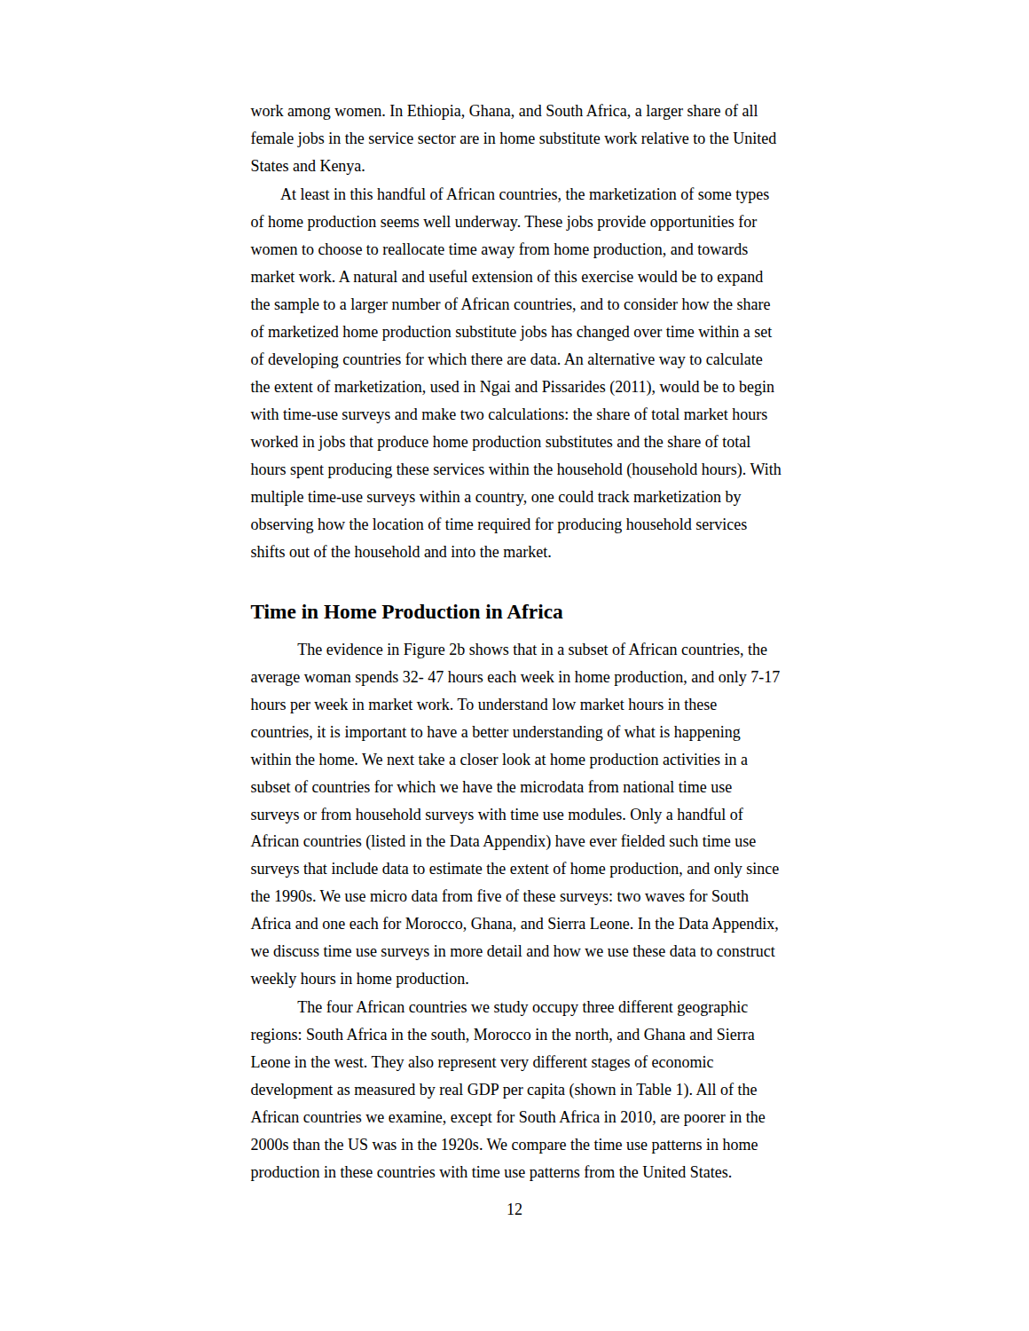work among women. In Ethiopia, Ghana, and South Africa, a larger share of all female jobs in the service sector are in home substitute work relative to the United States and Kenya.
At least in this handful of African countries, the marketization of some types of home production seems well underway. These jobs provide opportunities for women to choose to reallocate time away from home production, and towards market work. A natural and useful extension of this exercise would be to expand the sample to a larger number of African countries, and to consider how the share of marketized home production substitute jobs has changed over time within a set of developing countries for which there are data. An alternative way to calculate the extent of marketization, used in Ngai and Pissarides (2011), would be to begin with time-use surveys and make two calculations: the share of total market hours worked in jobs that produce home production substitutes and the share of total hours spent producing these services within the household (household hours). With multiple time-use surveys within a country, one could track marketization by observing how the location of time required for producing household services shifts out of the household and into the market.
Time in Home Production in Africa
The evidence in Figure 2b shows that in a subset of African countries, the average woman spends 32- 47 hours each week in home production, and only 7-17 hours per week in market work. To understand low market hours in these countries, it is important to have a better understanding of what is happening within the home. We next take a closer look at home production activities in a subset of countries for which we have the microdata from national time use surveys or from household surveys with time use modules. Only a handful of African countries (listed in the Data Appendix) have ever fielded such time use surveys that include data to estimate the extent of home production, and only since the 1990s. We use micro data from five of these surveys: two waves for South Africa and one each for Morocco, Ghana, and Sierra Leone. In the Data Appendix, we discuss time use surveys in more detail and how we use these data to construct weekly hours in home production.
The four African countries we study occupy three different geographic regions: South Africa in the south, Morocco in the north, and Ghana and Sierra Leone in the west. They also represent very different stages of economic development as measured by real GDP per capita (shown in Table 1). All of the African countries we examine, except for South Africa in 2010, are poorer in the 2000s than the US was in the 1920s. We compare the time use patterns in home production in these countries with time use patterns from the United States.
12